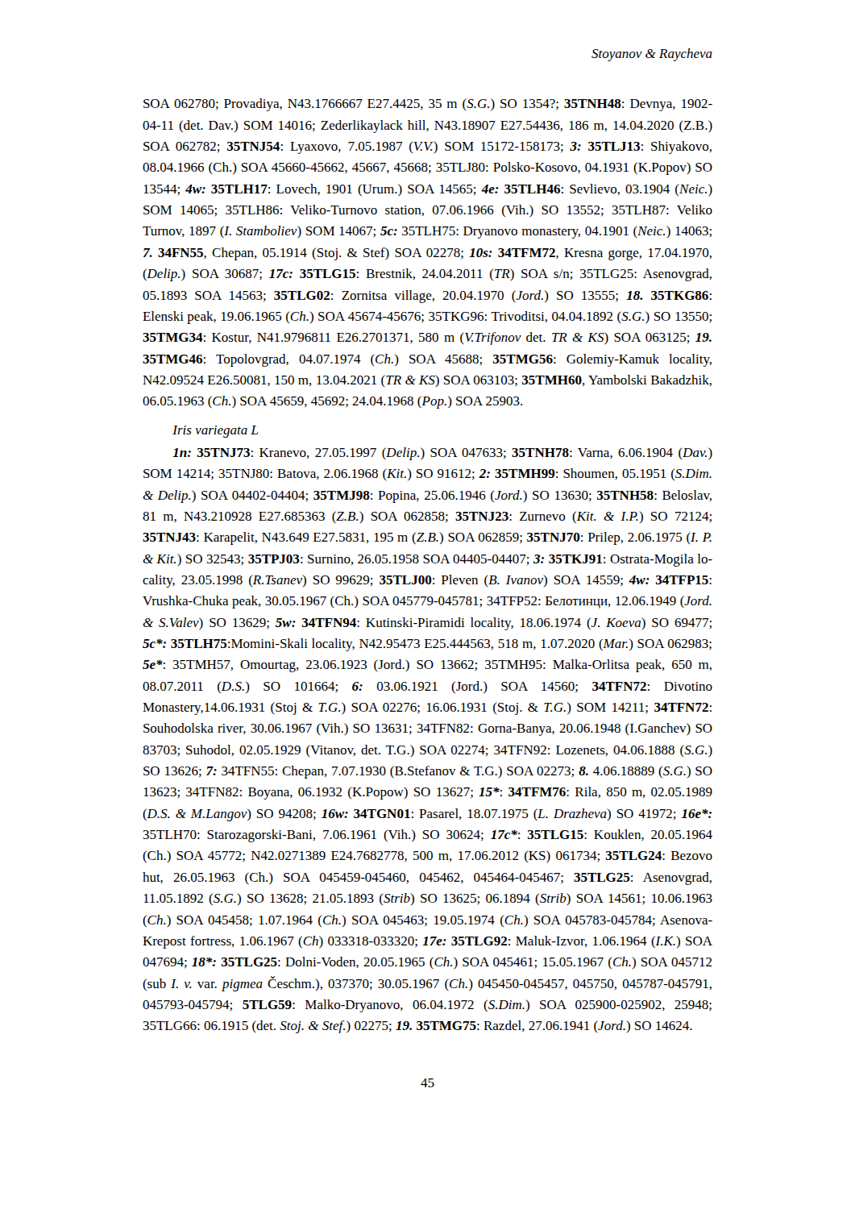Stoyanov & Raycheva
SOA 062780; Provadiya, N43.1766667 E27.4425, 35 m (S.G.) SO 1354?; 35TNH48: Devnya, 1902-04-11 (det. Dav.) SOM 14016; Zederlikaylack hill, N43.18907 E27.54436, 186 m, 14.04.2020 (Z.B.) SOA 062782; 35TNJ54: Lyaxovo, 7.05.1987 (V.V.) SOM 15172-158173; 3: 35TLJ13: Shiyakovo, 08.04.1966 (Ch.) SOA 45660-45662, 45667, 45668; 35TLJ80: Polsko-Kosovo, 04.1931 (K.Popov) SO 13544; 4w: 35TLH17: Lovech, 1901 (Urum.) SOA 14565; 4e: 35TLH46: Sevlievo, 03.1904 (Neic.) SOM 14065; 35TLH86: Veliko-Turnovo station, 07.06.1966 (Vih.) SO 13552; 35TLH87: Veliko Turnov, 1897 (I. Stamboliev) SOM 14067; 5c: 35TLH75: Dryanovo monastery, 04.1901 (Neic.) 14063; 7. 34FN55, Chepan, 05.1914 (Stoj. & Stef) SOA 02278; 10s: 34TFM72, Kresna gorge, 17.04.1970, (Delip.) SOA 30687; 17c: 35TLG15: Brestnik, 24.04.2011 (TR) SOA s/n; 35TLG25: Asenovgrad, 05.1893 SOA 14563; 35TLG02: Zornitsa village, 20.04.1970 (Jord.) SO 13555; 18. 35TKG86: Elenski peak, 19.06.1965 (Ch.) SOA 45674-45676; 35TKG96: Trivoditsi, 04.04.1892 (S.G.) SO 13550; 35TMG34: Kostur, N41.9796811 E26.2701371, 580 m (V.Trifonov det. TR & KS) SOA 063125; 19. 35TMG46: Topolovgrad, 04.07.1974 (Ch.) SOA 45688; 35TMG56: Golemiy-Kamuk locality, N42.09524 E26.50081, 150 m, 13.04.2021 (TR & KS) SOA 063103; 35TMH60, Yambolski Bakadzhik, 06.05.1963 (Ch.) SOA 45659, 45692; 24.04.1968 (Pop.) SOA 25903.
Iris variegata L
1n: 35TNJ73: Kranevo, 27.05.1997 (Delip.) SOA 047633; 35TNH78: Varna, 6.06.1904 (Dav.) SOM 14214; 35TNJ80: Batova, 2.06.1968 (Kit.) SO 91612; 2: 35TMH99: Shoumen, 05.1951 (S.Dim. & Delip.) SOA 04402-04404; 35TMJ98: Popina, 25.06.1946 (Jord.) SO 13630; 35TNH58: Beloslav, 81 m, N43.210928 E27.685363 (Z.B.) SOA 062858; 35TNJ23: Zurnevo (Kit. & I.P.) SO 72124; 35TNJ43: Karapelit, N43.649 E27.5831, 195 m (Z.B.) SOA 062859; 35TNJ70: Prilep, 2.06.1975 (I. P. & Kit.) SO 32543; 35TPJ03: Surnino, 26.05.1958 SOA 04405-04407; 3: 35TKJ91: Ostrata-Mogila locality, 23.05.1998 (R.Tsanev) SO 99629; 35TLJ00: Pleven (B. Ivanov) SOA 14559; 4w: 34TFP15: Vrushka-Chuka peak, 30.05.1967 (Ch.) SOA 045779-045781; 34TFP52: Белотинци, 12.06.1949 (Jord. & S.Valev) SO 13629; 5w: 34TFN94: Kutinski-Piramidi locality, 18.06.1974 (J. Koeva) SO 69477; 5c*: 35TLH75:Momini-Skali locality, N42.95473 E25.444563, 518 m, 1.07.2020 (Mar.) SOA 062983; 5e*: 35TMH57, Omourtag, 23.06.1923 (Jord.) SO 13662; 35TMH95: Malka-Orlitsa peak, 650 m, 08.07.2011 (D.S.) SO 101664; 6: 03.06.1921 (Jord.) SOA 14560; 34TFN72: Divotino Monastery,14.06.1931 (Stoj & T.G.) SOA 02276; 16.06.1931 (Stoj. & T.G.) SOM 14211; 34TFN72: Souhodolska river, 30.06.1967 (Vih.) SO 13631; 34TFN82: Gorna-Banya, 20.06.1948 (I.Ganchev) SO 83703; Suhodol, 02.05.1929 (Vitanov, det. T.G.) SOA 02274; 34TFN92: Lozenets, 04.06.1888 (S.G.) SO 13626; 7: 34TFN55: Chepan, 7.07.1930 (B.Stefanov & T.G.) SOA 02273; 8. 4.06.18889 (S.G.) SO 13623; 34TFN82: Boyana, 06.1932 (K.Popow) SO 13627; 15*: 34TFM76: Rila, 850 m, 02.05.1989 (D.S. & M.Langov) SO 94208; 16w: 34TGN01: Pasarel, 18.07.1975 (L. Drazheva) SO 41972; 16e*: 35TLH70: Starozagorski-Bani, 7.06.1961 (Vih.) SO 30624; 17c*: 35TLG15: Kouklen, 20.05.1964 (Ch.) SOA 45772; N42.0271389 E24.7682778, 500 m, 17.06.2012 (KS) 061734; 35TLG24: Bezovo hut, 26.05.1963 (Ch.) SOA 045459-045460, 045462, 045464-045467; 35TLG25: Asenovgrad, 11.05.1892 (S.G.) SO 13628; 21.05.1893 (Strib) SO 13625; 06.1894 (Strib) SOA 14561; 10.06.1963 (Ch.) SOA 045458; 1.07.1964 (Ch.) SOA 045463; 19.05.1974 (Ch.) SOA 045783-045784; Asenova-Krepost fortress, 1.06.1967 (Ch) 033318-033320; 17e: 35TLG92: Maluk-Izvor, 1.06.1964 (I.K.) SOA 047694; 18*: 35TLG25: Dolni-Voden, 20.05.1965 (Ch.) SOA 045461; 15.05.1967 (Ch.) SOA 045712 (sub I. v. var. pigmea Česchm.), 037370; 30.05.1967 (Ch.) 045450-045457, 045750, 045787-045791, 045793-045794; 5TLG59: Malko-Dryanovo, 06.04.1972 (S.Dim.) SOA 025900-025902, 25948; 35TLG66: 06.1915 (det. Stoj. & Stef.) 02275; 19. 35TMG75: Razdel, 27.06.1941 (Jord.) SO 14624.
45